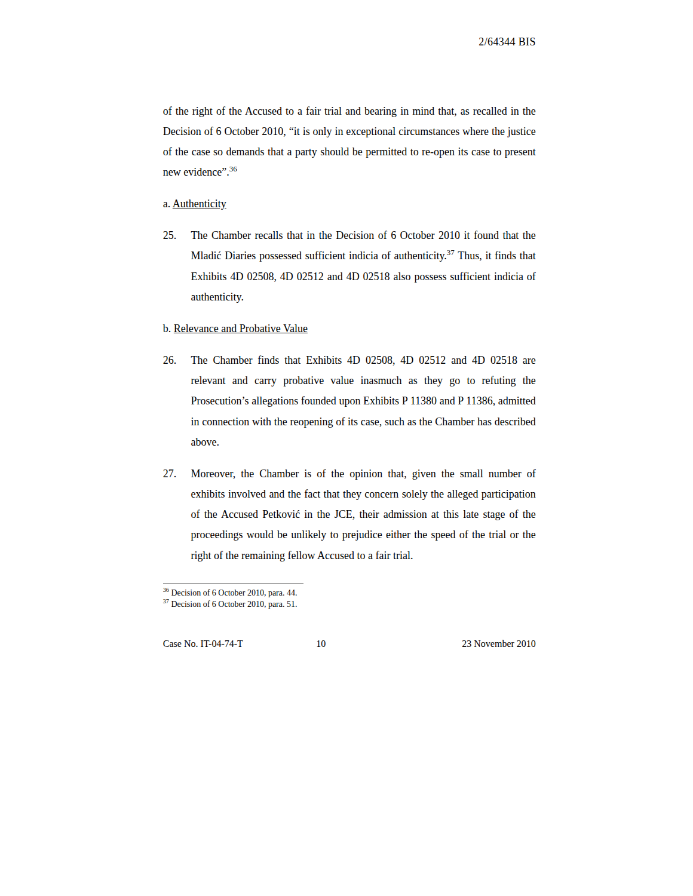2/64344 BIS
of the right of the Accused to a fair trial and bearing in mind that, as recalled in the Decision of 6 October 2010, “it is only in exceptional circumstances where the justice of the case so demands that a party should be permitted to re-open its case to present new evidence”.36
a. Authenticity
25.
The Chamber recalls that in the Decision of 6 October 2010 it found that the Mladić Diaries possessed sufficient indicia of authenticity.37 Thus, it finds that Exhibits 4D 02508, 4D 02512 and 4D 02518 also possess sufficient indicia of authenticity.
b. Relevance and Probative Value
26.
The Chamber finds that Exhibits 4D 02508, 4D 02512 and 4D 02518 are relevant and carry probative value inasmuch as they go to refuting the Prosecution’s allegations founded upon Exhibits P 11380 and P 11386, admitted in connection with the reopening of its case, such as the Chamber has described above.
27.
Moreover, the Chamber is of the opinion that, given the small number of exhibits involved and the fact that they concern solely the alleged participation of the Accused Petković in the JCE, their admission at this late stage of the proceedings would be unlikely to prejudice either the speed of the trial or the right of the remaining fellow Accused to a fair trial.
36 Decision of 6 October 2010, para. 44.
37 Decision of 6 October 2010, para. 51.
Case No. IT-04-74-T
10
23 November 2010